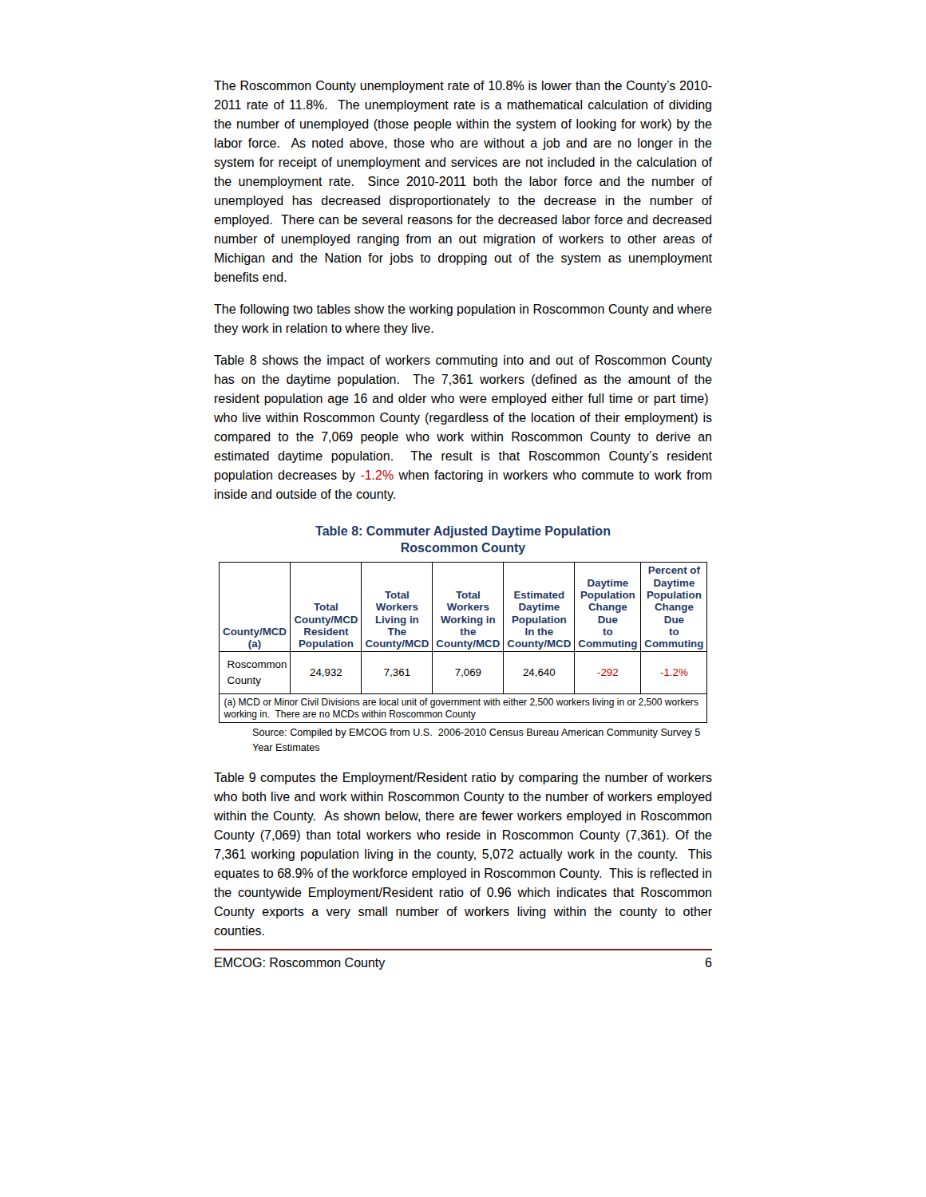The Roscommon County unemployment rate of 10.8% is lower than the County’s 2010-2011 rate of 11.8%. The unemployment rate is a mathematical calculation of dividing the number of unemployed (those people within the system of looking for work) by the labor force. As noted above, those who are without a job and are no longer in the system for receipt of unemployment and services are not included in the calculation of the unemployment rate. Since 2010-2011 both the labor force and the number of unemployed has decreased disproportionately to the decrease in the number of employed. There can be several reasons for the decreased labor force and decreased number of unemployed ranging from an out migration of workers to other areas of Michigan and the Nation for jobs to dropping out of the system as unemployment benefits end.
The following two tables show the working population in Roscommon County and where they work in relation to where they live.
Table 8 shows the impact of workers commuting into and out of Roscommon County has on the daytime population. The 7,361 workers (defined as the amount of the resident population age 16 and older who were employed either full time or part time) who live within Roscommon County (regardless of the location of their employment) is compared to the 7,069 people who work within Roscommon County to derive an estimated daytime population. The result is that Roscommon County’s resident population decreases by -1.2% when factoring in workers who commute to work from inside and outside of the county.
Table 8: Commuter Adjusted Daytime Population Roscommon County
| County/MCD (a) | Total County/MCD Resident Population | Total Workers Living in The County/MCD | Total Workers Working in the County/MCD | Estimated Daytime Population In the County/MCD | Daytime Population Change Due to Commuting | Percent of Daytime Population Change Due to Commuting |
| --- | --- | --- | --- | --- | --- | --- |
| Roscommon County | 24,932 | 7,361 | 7,069 | 24,640 | -292 | -1.2% |
| (a) MCD or Minor Civil Divisions are local unit of government with either 2,500 workers living in or 2,500 workers working in. There are no MCDs within Roscommon County |
Source: Compiled by EMCOG from U.S. 2006-2010 Census Bureau American Community Survey 5 Year Estimates
Table 9 computes the Employment/Resident ratio by comparing the number of workers who both live and work within Roscommon County to the number of workers employed within the County. As shown below, there are fewer workers employed in Roscommon County (7,069) than total workers who reside in Roscommon County (7,361). Of the 7,361 working population living in the county, 5,072 actually work in the county. This equates to 68.9% of the workforce employed in Roscommon County. This is reflected in the countywide Employment/Resident ratio of 0.96 which indicates that Roscommon County exports a very small number of workers living within the county to other counties.
EMCOG: Roscommon County
6